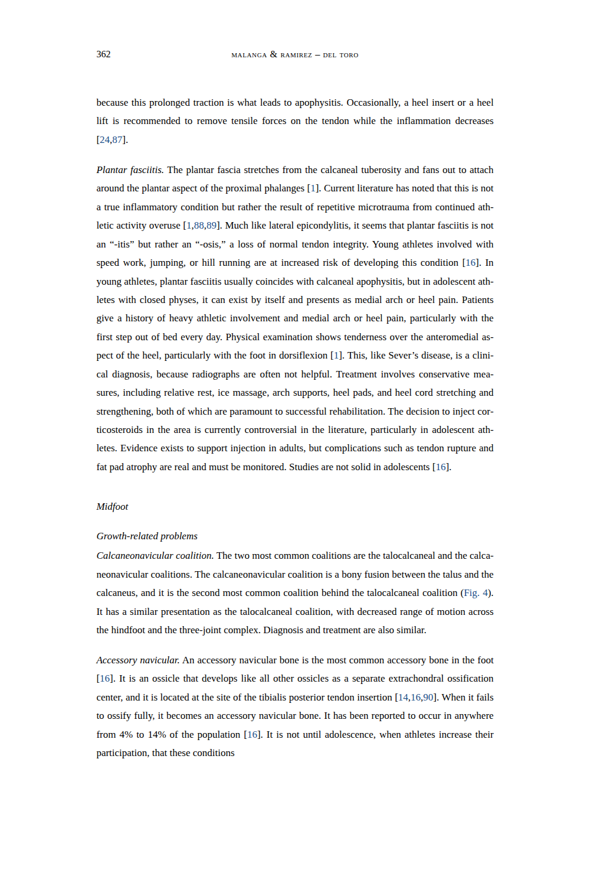362
Malanga & Ramirez – Del Toro
because this prolonged traction is what leads to apophysitis. Occasionally, a heel insert or a heel lift is recommended to remove tensile forces on the tendon while the inflammation decreases [24,87].
Plantar fasciitis. The plantar fascia stretches from the calcaneal tuberosity and fans out to attach around the plantar aspect of the proximal phalanges [1]. Current literature has noted that this is not a true inflammatory condition but rather the result of repetitive microtrauma from continued athletic activity overuse [1,88,89]. Much like lateral epicondylitis, it seems that plantar fasciitis is not an “-itis” but rather an “-osis,” a loss of normal tendon integrity. Young athletes involved with speed work, jumping, or hill running are at increased risk of developing this condition [16]. In young athletes, plantar fasciitis usually coincides with calcaneal apophysitis, but in adolescent athletes with closed physes, it can exist by itself and presents as medial arch or heel pain. Patients give a history of heavy athletic involvement and medial arch or heel pain, particularly with the first step out of bed every day. Physical examination shows tenderness over the anteromedial aspect of the heel, particularly with the foot in dorsiflexion [1]. This, like Sever’s disease, is a clinical diagnosis, because radiographs are often not helpful. Treatment involves conservative measures, including relative rest, ice massage, arch supports, heel pads, and heel cord stretching and strengthening, both of which are paramount to successful rehabilitation. The decision to inject corticosteroids in the area is currently controversial in the literature, particularly in adolescent athletes. Evidence exists to support injection in adults, but complications such as tendon rupture and fat pad atrophy are real and must be monitored. Studies are not solid in adolescents [16].
Midfoot
Growth-related problems
Calcaneonavicular coalition. The two most common coalitions are the talocalcaneal and the calcaneonavicular coalitions. The calcaneonavicular coalition is a bony fusion between the talus and the calcaneus, and it is the second most common coalition behind the talocalcaneal coalition (Fig. 4). It has a similar presentation as the talocalcaneal coalition, with decreased range of motion across the hindfoot and the three-joint complex. Diagnosis and treatment are also similar.
Accessory navicular. An accessory navicular bone is the most common accessory bone in the foot [16]. It is an ossicle that develops like all other ossicles as a separate extrachondral ossification center, and it is located at the site of the tibialis posterior tendon insertion [14,16,90]. When it fails to ossify fully, it becomes an accessory navicular bone. It has been reported to occur in anywhere from 4% to 14% of the population [16]. It is not until adolescence, when athletes increase their participation, that these conditions